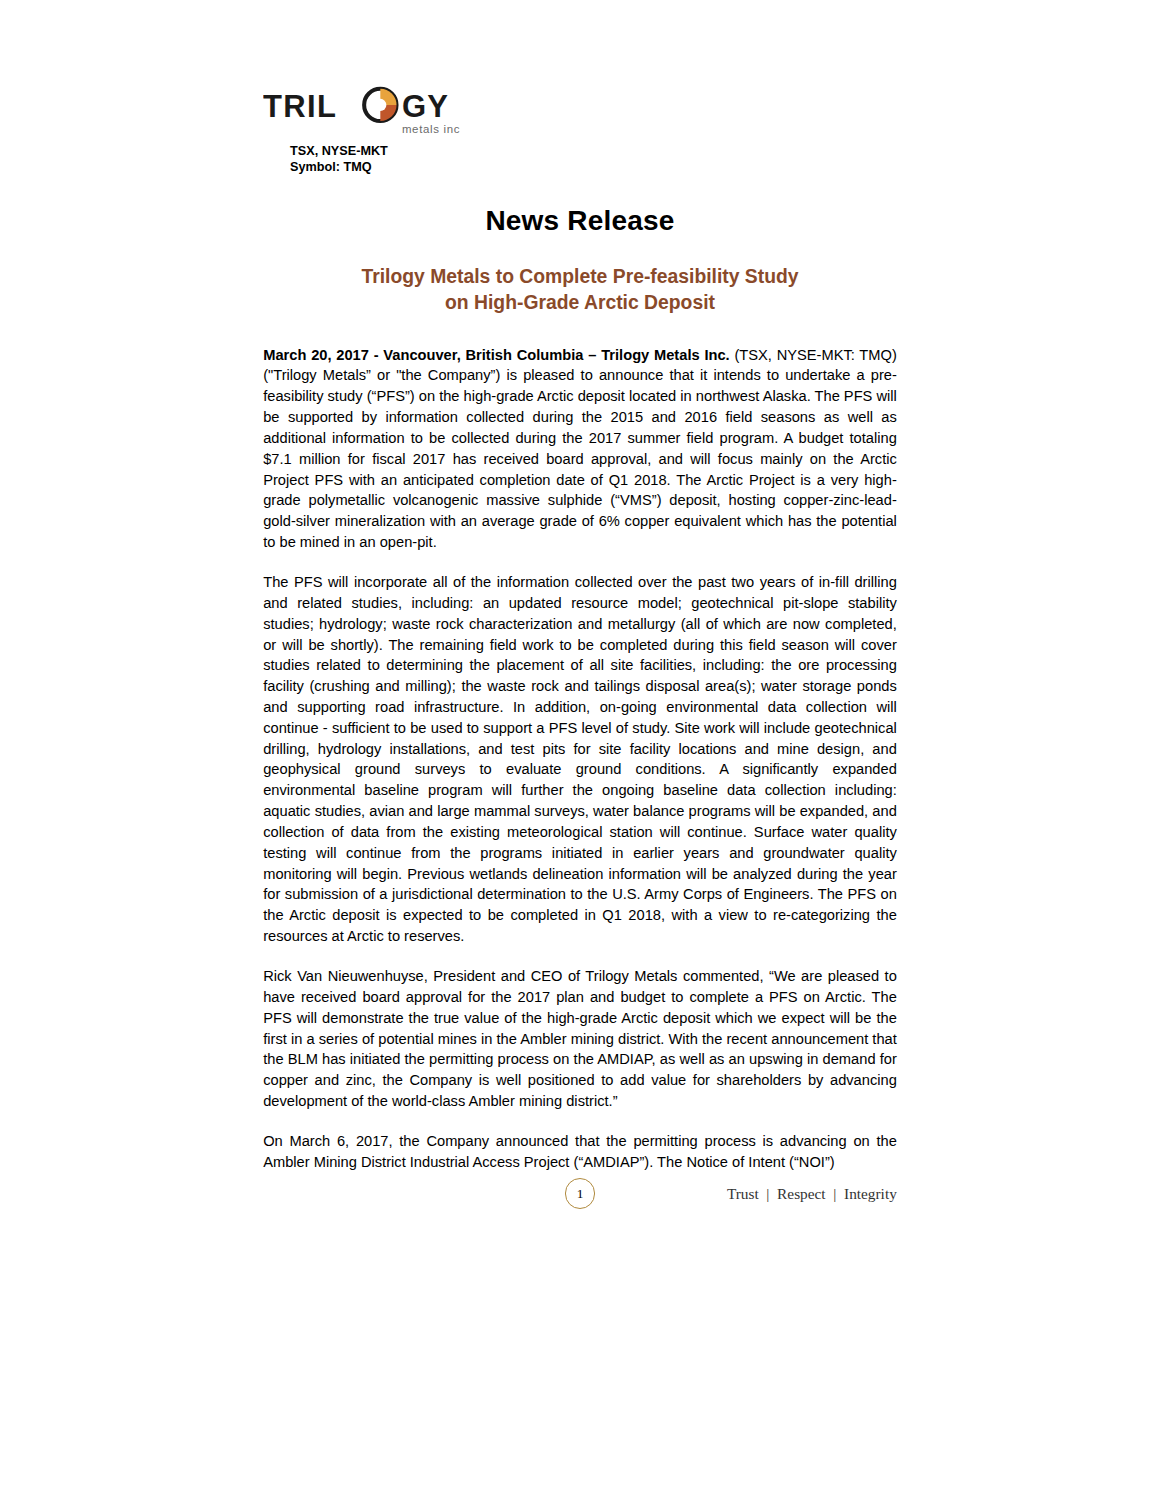TRIL GY metals inc
TSX, NYSE-MKT
Symbol: TMQ
News Release
Trilogy Metals to Complete Pre-feasibility Study
on High-Grade Arctic Deposit
March 20, 2017 - Vancouver, British Columbia – Trilogy Metals Inc. (TSX, NYSE-MKT: TMQ) ("Trilogy Metals” or "the Company”) is pleased to announce that it intends to undertake a pre-feasibility study (“PFS”) on the high-grade Arctic deposit located in northwest Alaska. The PFS will be supported by information collected during the 2015 and 2016 field seasons as well as additional information to be collected during the 2017 summer field program. A budget totaling $7.1 million for fiscal 2017 has received board approval, and will focus mainly on the Arctic Project PFS with an anticipated completion date of Q1 2018. The Arctic Project is a very high-grade polymetallic volcanogenic massive sulphide (“VMS”) deposit, hosting copper-zinc-lead-gold-silver mineralization with an average grade of 6% copper equivalent which has the potential to be mined in an open-pit.
The PFS will incorporate all of the information collected over the past two years of in-fill drilling and related studies, including: an updated resource model; geotechnical pit-slope stability studies; hydrology; waste rock characterization and metallurgy (all of which are now completed, or will be shortly). The remaining field work to be completed during this field season will cover studies related to determining the placement of all site facilities, including: the ore processing facility (crushing and milling); the waste rock and tailings disposal area(s); water storage ponds and supporting road infrastructure. In addition, on-going environmental data collection will continue - sufficient to be used to support a PFS level of study. Site work will include geotechnical drilling, hydrology installations, and test pits for site facility locations and mine design, and geophysical ground surveys to evaluate ground conditions. A significantly expanded environmental baseline program will further the ongoing baseline data collection including: aquatic studies, avian and large mammal surveys, water balance programs will be expanded, and collection of data from the existing meteorological station will continue. Surface water quality testing will continue from the programs initiated in earlier years and groundwater quality monitoring will begin. Previous wetlands delineation information will be analyzed during the year for submission of a jurisdictional determination to the U.S. Army Corps of Engineers. The PFS on the Arctic deposit is expected to be completed in Q1 2018, with a view to re-categorizing the resources at Arctic to reserves.
Rick Van Nieuwenhuyse, President and CEO of Trilogy Metals commented, “We are pleased to have received board approval for the 2017 plan and budget to complete a PFS on Arctic. The PFS will demonstrate the true value of the high-grade Arctic deposit which we expect will be the first in a series of potential mines in the Ambler mining district. With the recent announcement that the BLM has initiated the permitting process on the AMDIAP, as well as an upswing in demand for copper and zinc, the Company is well positioned to add value for shareholders by advancing development of the world-class Ambler mining district.”
On March 6, 2017, the Company announced that the permitting process is advancing on the Ambler Mining District Industrial Access Project (“AMDIAP”). The Notice of Intent (“NOI”)
1
Trust | Respect | Integrity